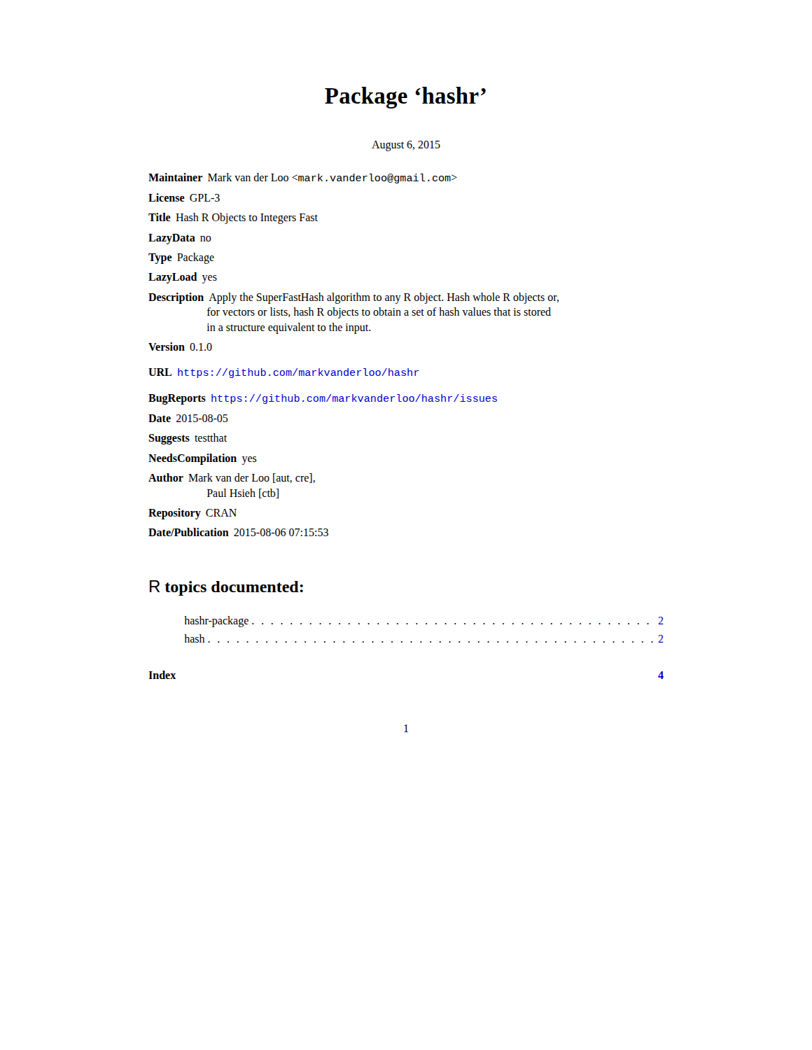Package ‘hashr’
August 6, 2015
Maintainer
Mark van der Loo <mark.vanderloo@gmail.com>
License
GPL-3
Title
Hash R Objects to Integers Fast
LazyData
no
Type
Package
LazyLoad
yes
Description
Apply the SuperFastHash algorithm to any R object. Hash whole R objects or,
for vectors or lists, hash R objects to obtain a set of hash values that is stored
in a structure equivalent to the input.
Version
0.1.0
URL
https://github.com/markvanderloo/hashr
BugReports
https://github.com/markvanderloo/hashr/issues
Date
2015-08-05
Suggests
testthat
NeedsCompilation
yes
Author
Mark van der Loo [aut, cre],
Paul Hsieh [ctb]
Repository
CRAN
Date/Publication
2015-08-06 07:15:53
R topics documented:
hashr-package. . . . . . . . . . . . . . . . . . . . . . . . . . . . . . . . . . . . . . . . . . . . . 2
hash. . . . . . . . . . . . . . . . . . . . . . . . . . . . . . . . . . . . . . . . . . . . . . . . . 2
Index 4
1